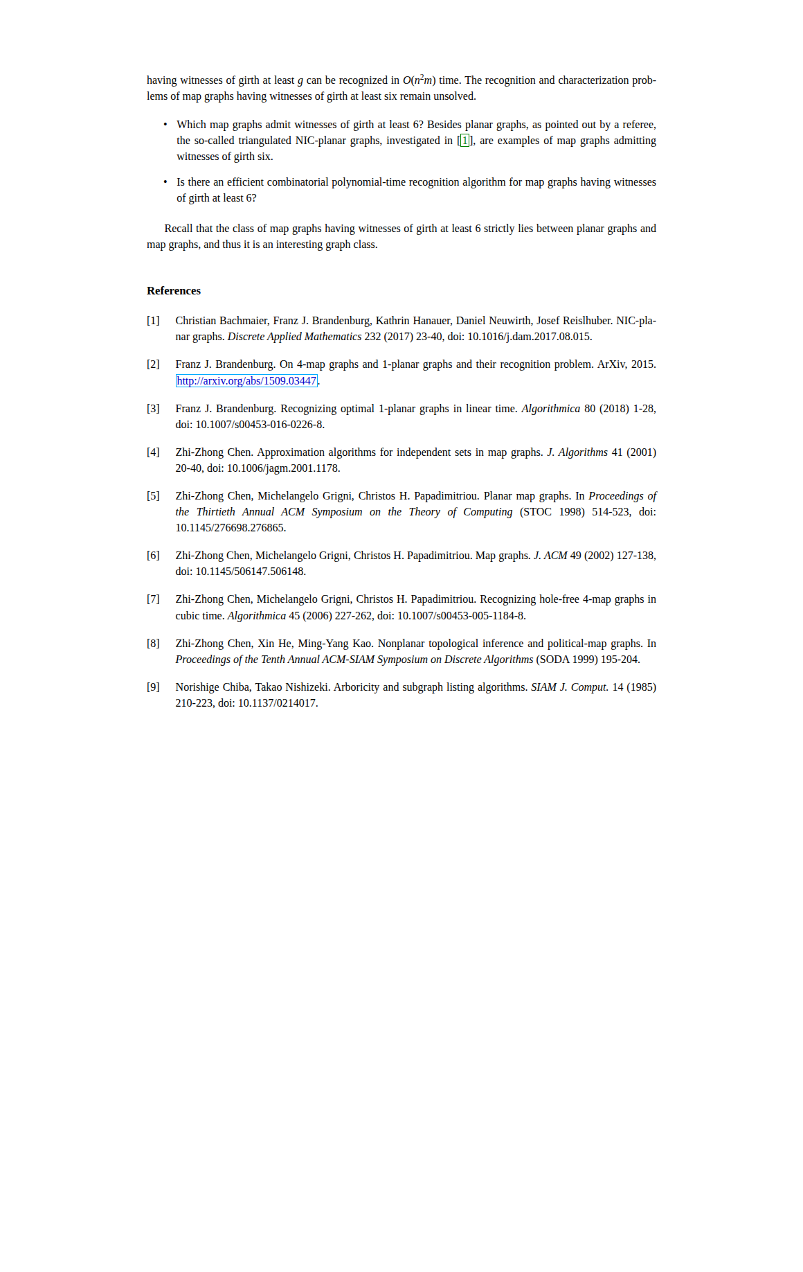having witnesses of girth at least g can be recognized in O(n2m) time. The recognition and characterization problems of map graphs having witnesses of girth at least six remain unsolved.
Which map graphs admit witnesses of girth at least 6? Besides planar graphs, as pointed out by a referee, the so-called triangulated NIC-planar graphs, investigated in [1], are examples of map graphs admitting witnesses of girth six.
Is there an efficient combinatorial polynomial-time recognition algorithm for map graphs having witnesses of girth at least 6?
Recall that the class of map graphs having witnesses of girth at least 6 strictly lies between planar graphs and map graphs, and thus it is an interesting graph class.
References
[1] Christian Bachmaier, Franz J. Brandenburg, Kathrin Hanauer, Daniel Neuwirth, Josef Reislhuber. NIC-planar graphs. Discrete Applied Mathematics 232 (2017) 23-40, doi: 10.1016/j.dam.2017.08.015.
[2] Franz J. Brandenburg. On 4-map graphs and 1-planar graphs and their recognition problem. ArXiv, 2015. http://arxiv.org/abs/1509.03447.
[3] Franz J. Brandenburg. Recognizing optimal 1-planar graphs in linear time. Algorithmica 80 (2018) 1-28, doi: 10.1007/s00453-016-0226-8.
[4] Zhi-Zhong Chen. Approximation algorithms for independent sets in map graphs. J. Algorithms 41 (2001) 20-40, doi: 10.1006/jagm.2001.1178.
[5] Zhi-Zhong Chen, Michelangelo Grigni, Christos H. Papadimitriou. Planar map graphs. In Proceedings of the Thirtieth Annual ACM Symposium on the Theory of Computing (STOC 1998) 514-523, doi: 10.1145/276698.276865.
[6] Zhi-Zhong Chen, Michelangelo Grigni, Christos H. Papadimitriou. Map graphs. J. ACM 49 (2002) 127-138, doi: 10.1145/506147.506148.
[7] Zhi-Zhong Chen, Michelangelo Grigni, Christos H. Papadimitriou. Recognizing hole-free 4-map graphs in cubic time. Algorithmica 45 (2006) 227-262, doi: 10.1007/s00453-005-1184-8.
[8] Zhi-Zhong Chen, Xin He, Ming-Yang Kao. Nonplanar topological inference and political-map graphs. In Proceedings of the Tenth Annual ACM-SIAM Symposium on Discrete Algorithms (SODA 1999) 195-204.
[9] Norishige Chiba, Takao Nishizeki. Arboricity and subgraph listing algorithms. SIAM J. Comput. 14 (1985) 210-223, doi: 10.1137/0214017.
9